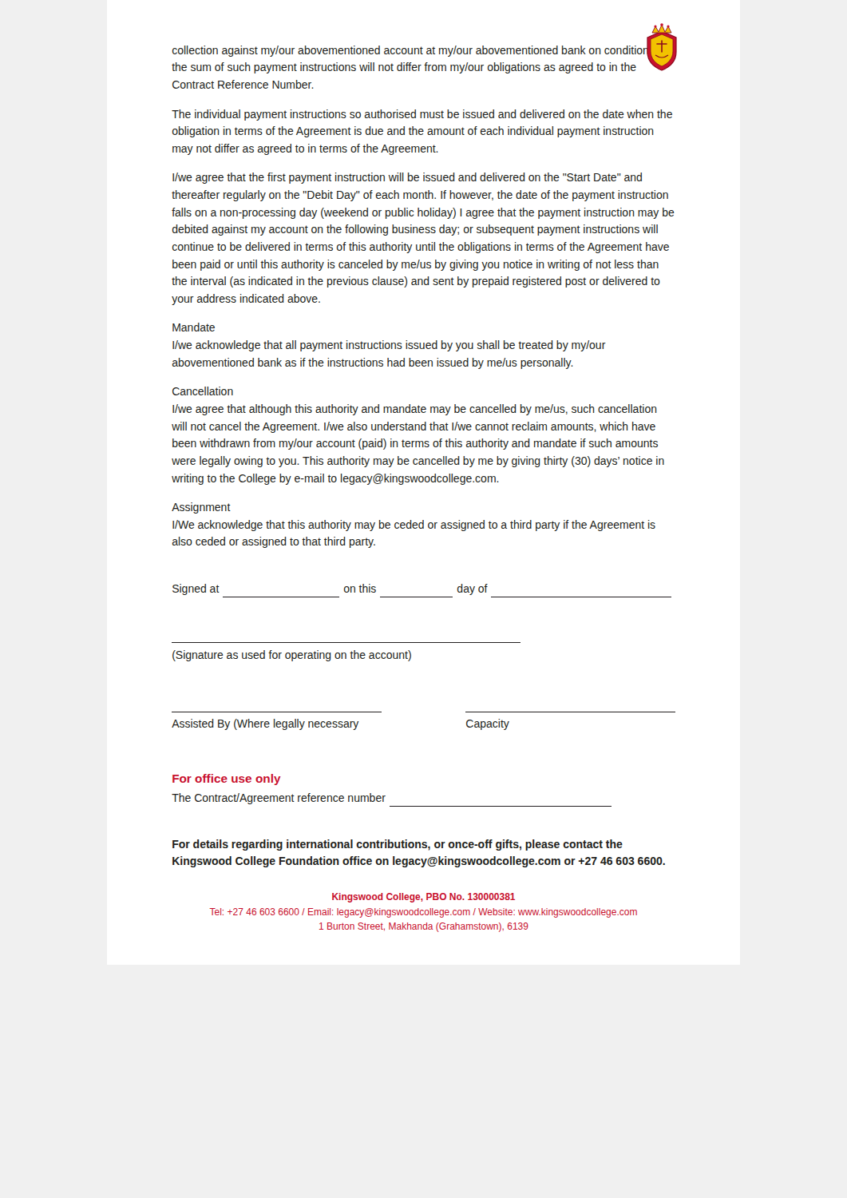collection against my/our abovementioned account at my/our abovementioned bank on condition that the sum of such payment instructions will not differ from my/our obligations as agreed to in the Contract Reference Number.
The individual payment instructions so authorised must be issued and delivered on the date when the obligation in terms of the Agreement is due and the amount of each individual payment instruction may not differ as agreed to in terms of the Agreement.
I/we agree that the first payment instruction will be issued and delivered on the "Start Date" and thereafter regularly on the "Debit Day" of each month. If however, the date of the payment instruction falls on a non-processing day (weekend or public holiday) I agree that the payment instruction may be debited against my account on the following business day; or subsequent payment instructions will continue to be delivered in terms of this authority until the obligations in terms of the Agreement have been paid or until this authority is canceled by me/us by giving you notice in writing of not less than the interval (as indicated in the previous clause) and sent by prepaid registered post or delivered to your address indicated above.
Mandate
I/we acknowledge that all payment instructions issued by you shall be treated by my/our abovementioned bank as if the instructions had been issued by me/us personally.
Cancellation
I/we agree that although this authority and mandate may be cancelled by me/us, such cancellation will not cancel the Agreement. I/we also understand that I/we cannot reclaim amounts, which have been withdrawn from my/our account (paid) in terms of this authority and mandate if such amounts were legally owing to you. This authority may be cancelled by me by giving thirty (30) days’ notice in writing to the College by e-mail to legacy@kingswoodcollege.com.
Assignment
I/We acknowledge that this authority may be ceded or assigned to a third party if the Agreement is also ceded or assigned to that third party.
Signed at on this day of
(Signature as used for operating on the account)
Assisted By (Where legally necessary
Capacity
For office use only
The Contract/Agreement reference number
For details regarding international contributions, or once-off gifts, please contact the Kingswood College Foundation office on legacy@kingswoodcollege.com or +27 46 603 6600.
Kingswood College, PBO No. 130000381
Tel: +27 46 603 6600 / Email: legacy@kingswoodcollege.com / Website: www.kingswoodcollege.com
1 Burton Street, Makhanda (Grahamstown), 6139